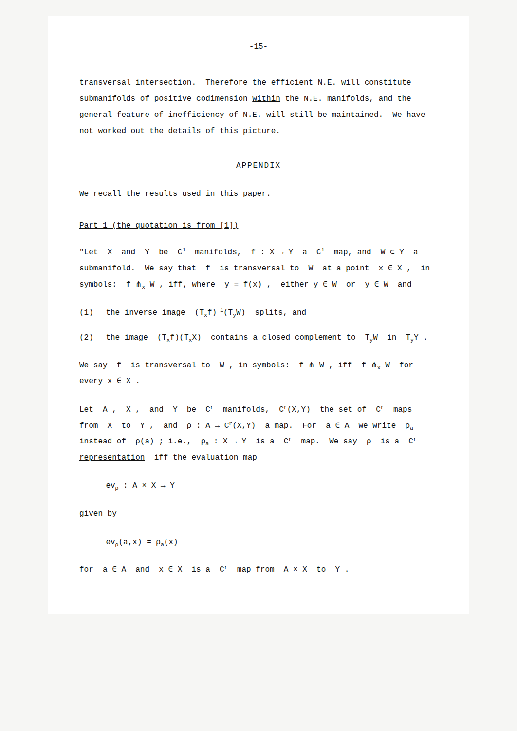-15-
transversal intersection. Therefore the efficient N.E. will constitute submanifolds of positive codimension within the N.E. manifolds, and the general feature of inefficiency of N.E. will still be maintained. We have not worked out the details of this picture.
APPENDIX
We recall the results used in this paper.
Part 1 (the quotation is from [1])
"Let X and Y be C1 manifolds, f : X → Y a C1 map, and W ⊂ Y a submanifold. We say that f is transversal to W at a point x ∈ X , in symbols: f ⋔x W , iff, where y = f(x) , either y ∈ W or y ∈ W and
(1) the inverse image (Txf)−1(TyW) splits, and
(2) the image (Txf)(TxX) contains a closed complement to TyW in TyY .
We say f is transversal to W , in symbols: f ⋔ W , iff f ⋔x W for every x ∈ X .
Let A , X , and Y be Cr manifolds, Cr(X,Y) the set of Cr maps from X to Y , and ρ : A → Cr(X,Y) a map. For a ∈ A we write ρa instead of ρ(a) ; i.e., ρa : X → Y is a Cr map. We say ρ is a Cr representation iff the evaluation map
evρ : A × X → Y
given by
evρ(a,x) = ρa(x)
for a ∈ A and x ∈ X is a Cr map from A × X to Y .